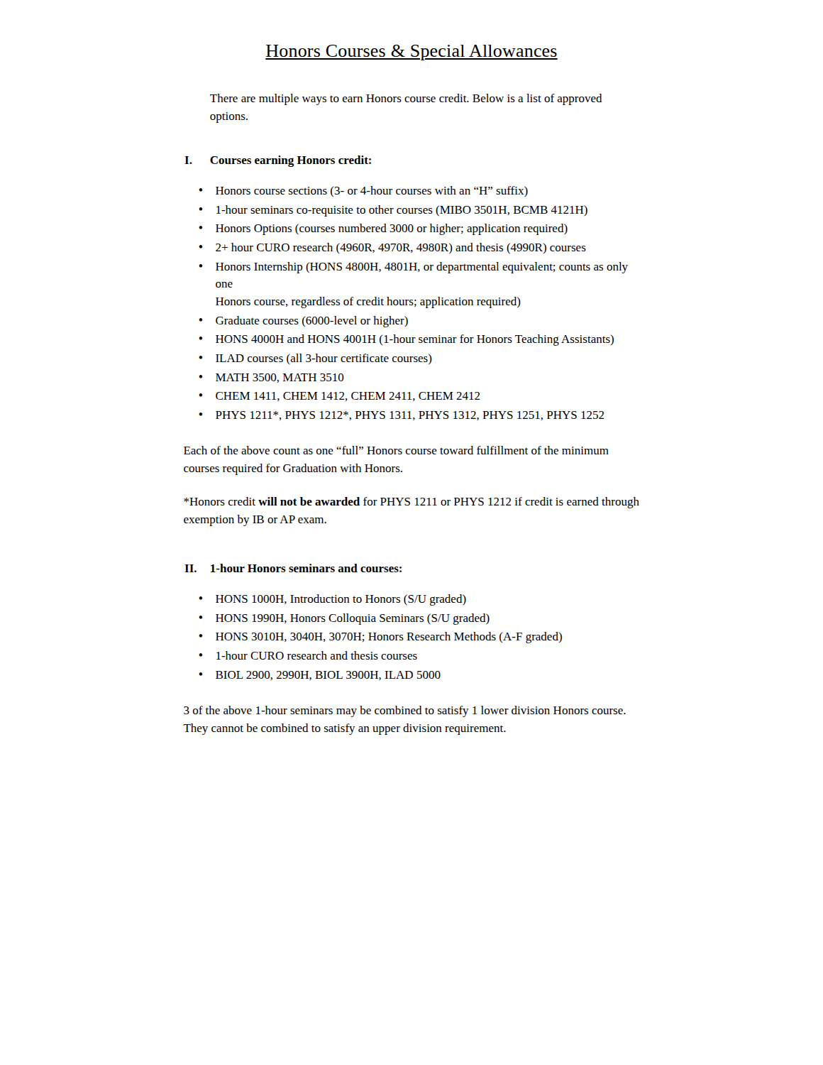Honors Courses & Special Allowances
There are multiple ways to earn Honors course credit. Below is a list of approved options.
I.
Courses earning Honors credit:
Honors course sections (3- or 4-hour courses with an “H” suffix)
1-hour seminars co-requisite to other courses (MIBO 3501H, BCMB 4121H)
Honors Options (courses numbered 3000 or higher; application required)
2+ hour CURO research (4960R, 4970R, 4980R) and thesis (4990R) courses
Honors Internship (HONS 4800H, 4801H, or departmental equivalent; counts as only one Honors course, regardless of credit hours; application required)
Graduate courses (6000-level or higher)
HONS 4000H and HONS 4001H (1-hour seminar for Honors Teaching Assistants)
ILAD courses (all 3-hour certificate courses)
MATH 3500, MATH 3510
CHEM 1411, CHEM 1412, CHEM 2411, CHEM 2412
PHYS 1211*, PHYS 1212*, PHYS 1311, PHYS 1312, PHYS 1251, PHYS 1252
Each of the above count as one “full” Honors course toward fulfillment of the minimum courses required for Graduation with Honors.
*Honors credit will not be awarded for PHYS 1211 or PHYS 1212 if credit is earned through exemption by IB or AP exam.
II.
1-hour Honors seminars and courses:
HONS 1000H, Introduction to Honors (S/U graded)
HONS 1990H, Honors Colloquia Seminars (S/U graded)
HONS 3010H, 3040H, 3070H; Honors Research Methods (A-F graded)
1-hour CURO research and thesis courses
BIOL 2900, 2990H, BIOL 3900H, ILAD 5000
3 of the above 1-hour seminars may be combined to satisfy 1 lower division Honors course. They cannot be combined to satisfy an upper division requirement.